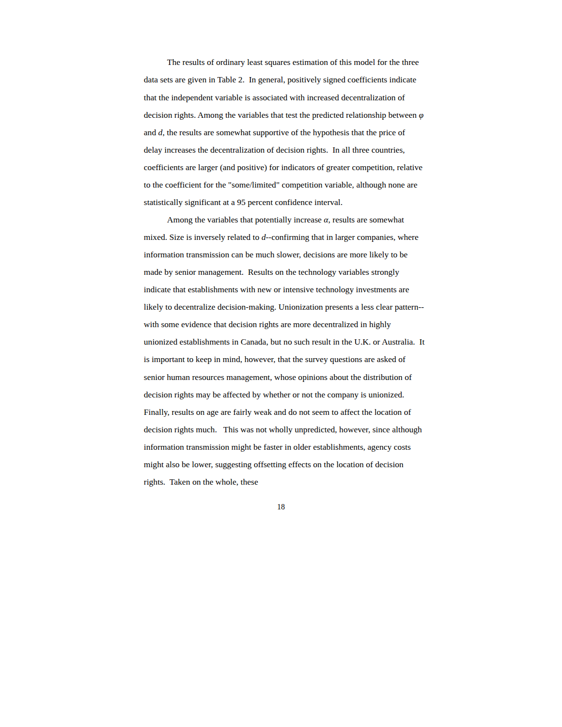The results of ordinary least squares estimation of this model for the three data sets are given in Table 2. In general, positively signed coefficients indicate that the independent variable is associated with increased decentralization of decision rights. Among the variables that test the predicted relationship between φ and d, the results are somewhat supportive of the hypothesis that the price of delay increases the decentralization of decision rights. In all three countries, coefficients are larger (and positive) for indicators of greater competition, relative to the coefficient for the "some/limited" competition variable, although none are statistically significant at a 95 percent confidence interval.
Among the variables that potentially increase α, results are somewhat mixed. Size is inversely related to d--confirming that in larger companies, where information transmission can be much slower, decisions are more likely to be made by senior management. Results on the technology variables strongly indicate that establishments with new or intensive technology investments are likely to decentralize decision-making. Unionization presents a less clear pattern--with some evidence that decision rights are more decentralized in highly unionized establishments in Canada, but no such result in the U.K. or Australia. It is important to keep in mind, however, that the survey questions are asked of senior human resources management, whose opinions about the distribution of decision rights may be affected by whether or not the company is unionized. Finally, results on age are fairly weak and do not seem to affect the location of decision rights much. This was not wholly unpredicted, however, since although information transmission might be faster in older establishments, agency costs might also be lower, suggesting offsetting effects on the location of decision rights. Taken on the whole, these
18